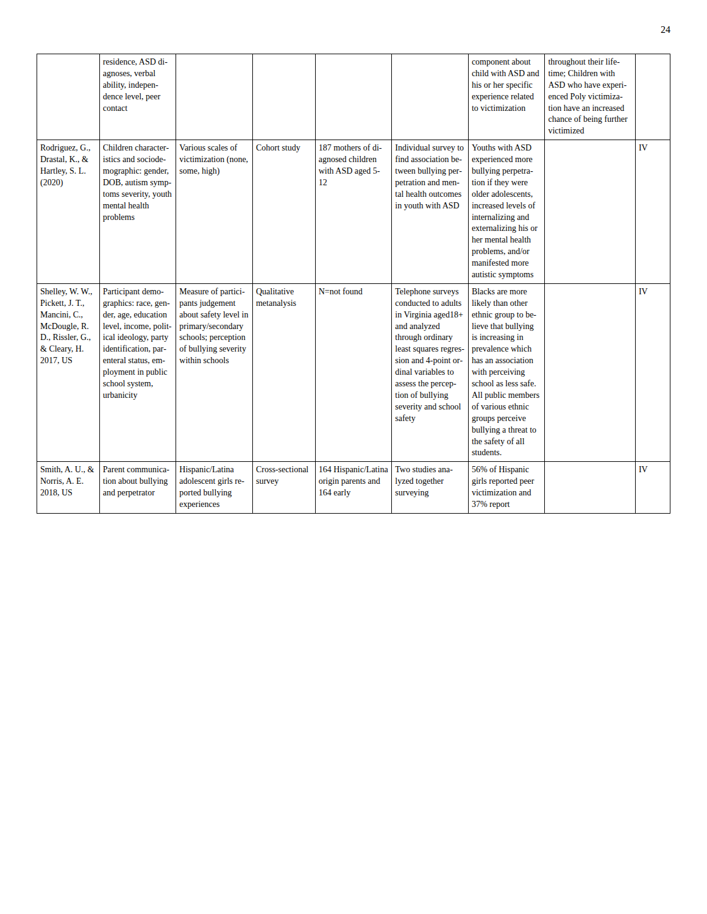24
| | residence, ASD diagnoses, verbal ability, independence level, peer contact | | | | | component about child with ASD and his or her specific experience related to victimization | throughout their lifetime; Children with ASD who have experienced Poly victimization have an increased chance of being further victimized | |
| Rodriguez, G., Drastal, K., & Hartley, S. L. (2020) | Children characteristics and sociodemographic: gender, DOB, autism symptoms severity, youth mental health problems | Various scales of victimization (none, some, high) | Cohort study | 187 mothers of diagnosed children with ASD aged 5-12 | Individual survey to find association between bullying perpetration and mental health outcomes in youth with ASD | Youths with ASD experienced more bullying perpetration if they were older adolescents, increased levels of internalizing and externalizing his or her mental health problems, and/or manifested more autistic symptoms | | IV |
| Shelley, W. W., Pickett, J. T., Mancini, C., McDougle, R. D., Rissler, G., & Cleary, H. 2017, US | Participant demographics: race, gender, age, education level, income, political ideology, party identification, parenteral status, employment in public school system, urbanicity | Measure of participants judgement about safety level in primary/secondary schools; perception of bullying severity within schools | Qualitative metanalysis | N=not found | Telephone surveys conducted to adults in Virginia aged18+ and analyzed through ordinary least squares regression and 4-point ordinal variables to assess the perception of bullying severity and school safety | Blacks are more likely than other ethnic group to believe that bullying is increasing in prevalence which has an association with perceiving school as less safe. All public members of various ethnic groups perceive bullying a threat to the safety of all students. | | IV |
| Smith, A. U., & Norris, A. E. 2018, US | Parent communication about bullying and perpetrator | Hispanic/Latina adolescent girls reported bullying experiences | Cross-sectional survey | 164 Hispanic/Latina origin parents and 164 early | Two studies analyzed together surveying | 56% of Hispanic girls reported peer victimization and 37% report | | IV |